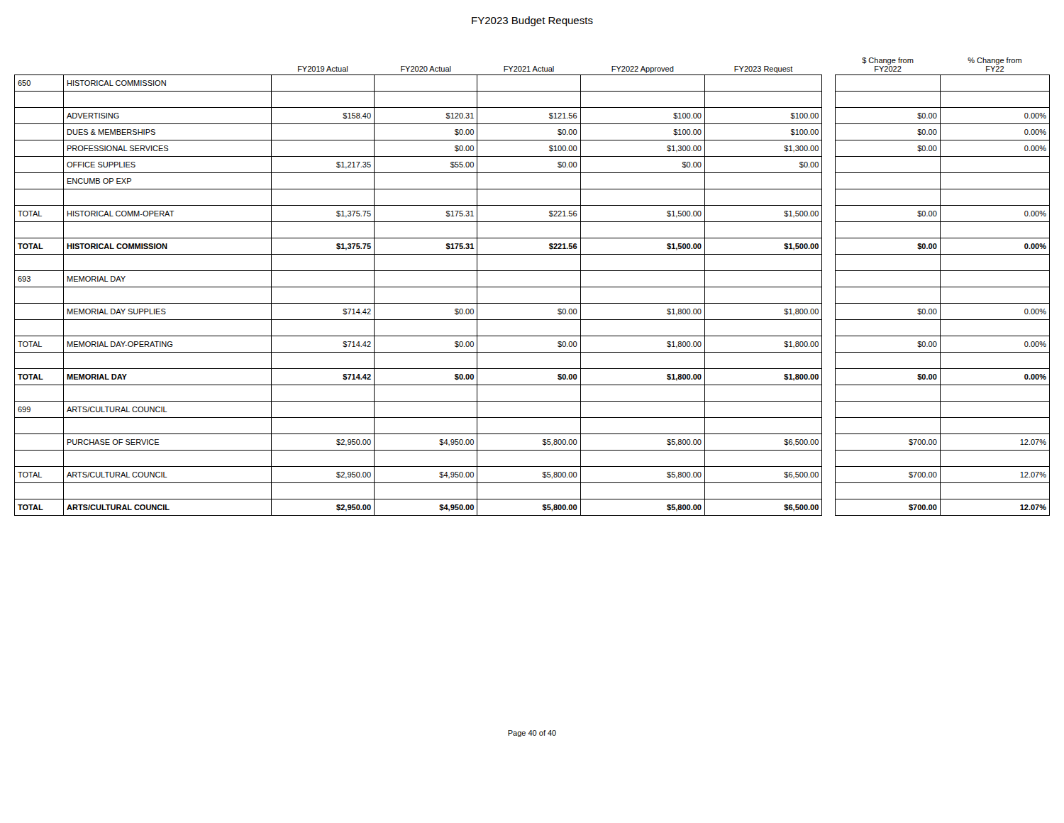FY2023 Budget Requests
| | | FY2019 Actual | FY2020 Actual | FY2021 Actual | FY2022 Approved | FY2023 Request | | $ Change from FY2022 | % Change from FY22 |
| --- | --- | --- | --- | --- | --- | --- | --- | --- | --- |
| 650 | HISTORICAL COMMISSION | | | | | | | | |
| | ADVERTISING | $158.40 | $120.31 | $121.56 | $100.00 | $100.00 | | $0.00 | 0.00% |
| | DUES & MEMBERSHIPS | | $0.00 | $0.00 | $100.00 | $100.00 | | $0.00 | 0.00% |
| | PROFESSIONAL SERVICES | | $0.00 | $100.00 | $1,300.00 | $1,300.00 | | $0.00 | 0.00% |
| | OFFICE SUPPLIES | $1,217.35 | $55.00 | $0.00 | $0.00 | $0.00 | | | |
| | ENCUMB OP EXP | | | | | | | | |
| TOTAL | HISTORICAL COMM-OPERAT | $1,375.75 | $175.31 | $221.56 | $1,500.00 | $1,500.00 | | $0.00 | 0.00% |
| TOTAL | HISTORICAL COMMISSION | $1,375.75 | $175.31 | $221.56 | $1,500.00 | $1,500.00 | | $0.00 | 0.00% |
| 693 | MEMORIAL DAY | | | | | | | | |
| | MEMORIAL DAY SUPPLIES | $714.42 | $0.00 | $0.00 | $1,800.00 | $1,800.00 | | $0.00 | 0.00% |
| TOTAL | MEMORIAL DAY-OPERATING | $714.42 | $0.00 | $0.00 | $1,800.00 | $1,800.00 | | $0.00 | 0.00% |
| TOTAL | MEMORIAL DAY | $714.42 | $0.00 | $0.00 | $1,800.00 | $1,800.00 | | $0.00 | 0.00% |
| 699 | ARTS/CULTURAL COUNCIL | | | | | | | | |
| | PURCHASE OF SERVICE | $2,950.00 | $4,950.00 | $5,800.00 | $5,800.00 | $6,500.00 | | $700.00 | 12.07% |
| TOTAL | ARTS/CULTURAL COUNCIL | $2,950.00 | $4,950.00 | $5,800.00 | $5,800.00 | $6,500.00 | | $700.00 | 12.07% |
| TOTAL | ARTS/CULTURAL COUNCIL | $2,950.00 | $4,950.00 | $5,800.00 | $5,800.00 | $6,500.00 | | $700.00 | 12.07% |
Page 40 of 40